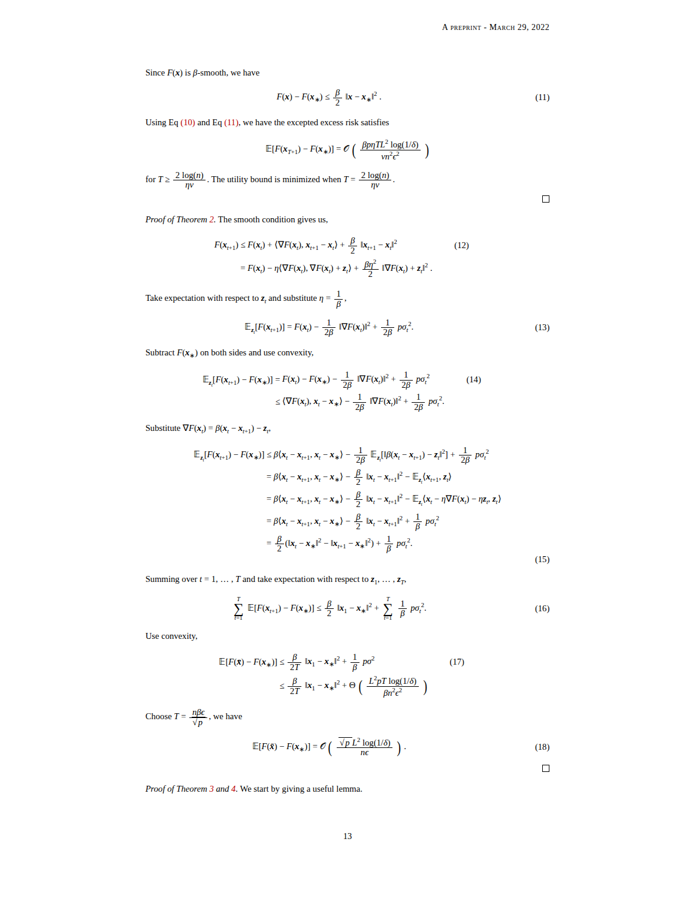A preprint - March 29, 2022
Since F(x) is β-smooth, we have
F(x) − F(x∗) ≤ β 2 ‖x − x∗‖2 .
(11)
Using Eq (10) and Eq (11), we have the excepted excess risk satisfies
𝔼[F(xT+1) − F(x∗)] = 𝒪 ( βpηTL2 log(1/δ) νn2ϵ2 )
for T ≥ 2 log(n) ην. The utility bound is minimized when T = 2 log(n) ην.
Proof of Theorem 2. The smooth condition gives us,
F(xt+1) ≤
F(xt) + ⟨∇F(xt), xt+1 − xt⟩ + β 2 ‖xt+1 − xt‖2
(12)
=
F(xt) − η⟨∇F(xt), ∇F(xt) + zt⟩ + βη22 ‖∇F(xt) + zt‖2 .
Take expectation with respect to zt and substitute η = 1 β,
𝔼zt[F(xt+1)] = F(xt) − 12β ‖∇F(xt)‖2 + 12β pσt2.
(13)
Subtract F(x∗) on both sides and use convexity,
𝔼zt[F(xt+1) − F(x∗)] =
F(xt) − F(x∗) − 12β ‖∇F(xt)‖2 + 12β pσt2
(14)
≤
⟨∇F(xt), xt − x∗⟩ − 12β ‖∇F(xt)‖2 + 12β pσt2.
Substitute ∇F(xt) = β(xt − xt+1) − zt,
𝔼zt[F(xt+1) − F(x∗)] ≤
β⟨xt − xt+1, xt − x∗⟩ − 12β 𝔼zt[‖β(xt − xt+1) − zt‖2] + 12β pσt2
=
β⟨xt − xt+1, xt − x∗⟩ − β 2 ‖xt − xt+1‖2 − 𝔼zt⟨xt+1, zt⟩
=
β⟨xt − xt+1, xt − x∗⟩ − β 2 ‖xt − xt+1‖2 − 𝔼zt⟨xt − η∇F(xt) − ηzt, zt⟩
=
β⟨xt − xt+1, xt − x∗⟩ − β 2 ‖xt − xt+1‖2 + 1 β pσt2
=
β 2(‖xt − x∗‖2 − ‖xt+1 − x∗‖2) + 1 β pσt2.
(15)
Summing over t = 1, … , T and take expectation with respect to z1, … , zT,
T∑t=1 𝔼[F(xt+1) − F(x∗)] ≤ β 2 ‖x1 − x∗‖2 + T∑t=1 1 β pσt2.
(16)
Use convexity,
𝔼[F(x̄) − F(x∗)] ≤
β 2T ‖x1 − x∗‖2 + 1 β pσ2
(17)
≤
β 2T ‖x1 − x∗‖2 + Θ ( L2pT log(1/δ) βn2ϵ2 )
Choose T = nβϵ√p, we have
𝔼[F(x̄) − F(x∗)] = 𝒪 ( √p L2 log(1/δ) nϵ ) .
(18)
Proof of Theorem 3 and 4. We start by giving a useful lemma.
13